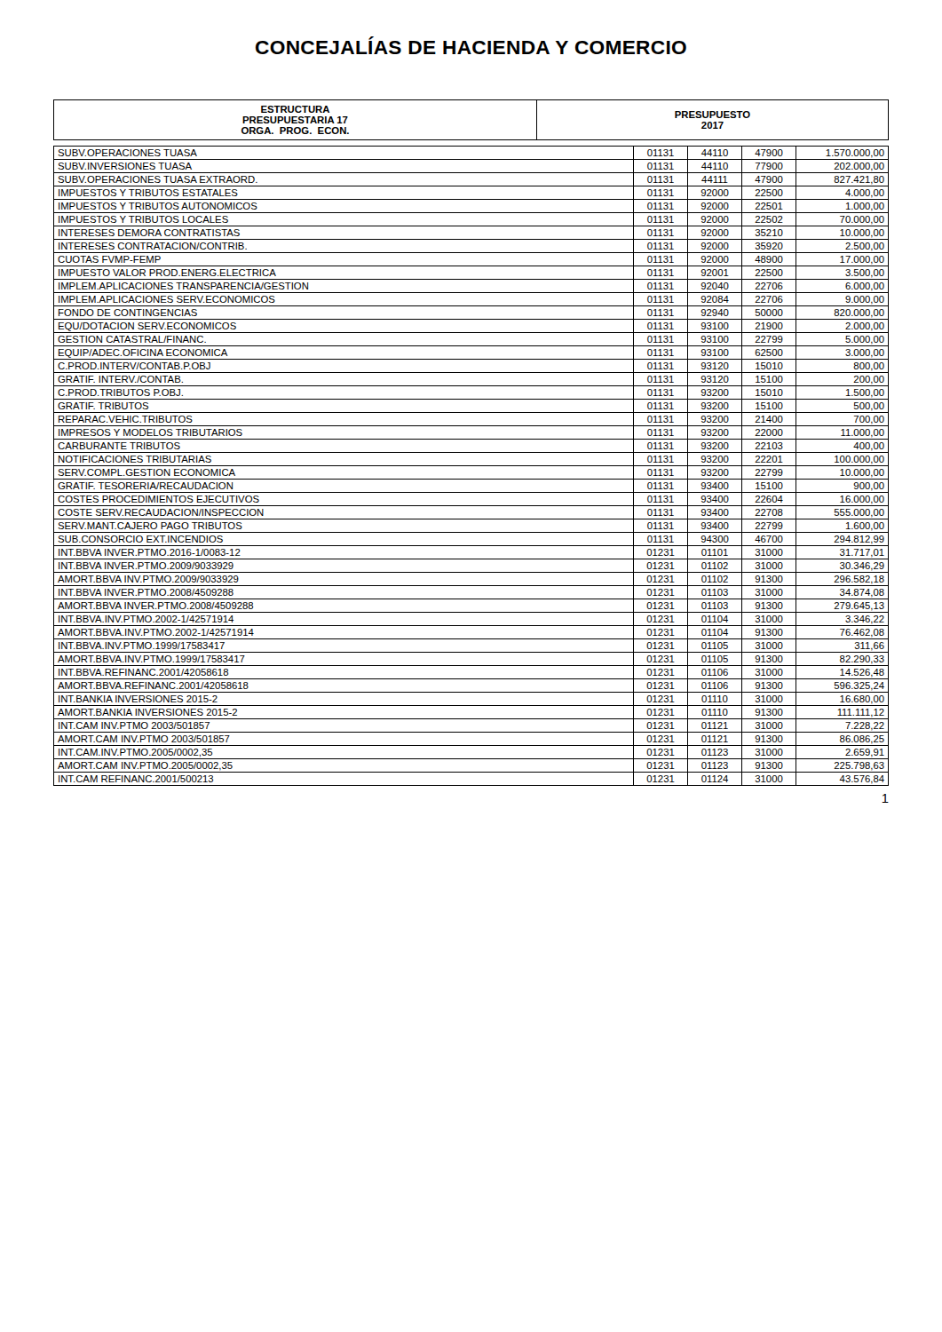CONCEJALÍAS DE HACIENDA Y COMERCIO
| ESTRUCTURA PRESUPUESTARIA 17 ORGA. PROG. ECON. | PRESUPUESTO 2017 |
| --- | --- |
| SUBV.OPERACIONES TUASA | 01131 | 44110 | 47900 | 1.570.000,00 |
| SUBV.INVERSIONES TUASA | 01131 | 44110 | 77900 | 202.000,00 |
| SUBV.OPERACIONES TUASA EXTRAORD. | 01131 | 44111 | 47900 | 827.421,80 |
| IMPUESTOS Y TRIBUTOS ESTATALES | 01131 | 92000 | 22500 | 4.000,00 |
| IMPUESTOS Y TRIBUTOS AUTONOMICOS | 01131 | 92000 | 22501 | 1.000,00 |
| IMPUESTOS Y TRIBUTOS LOCALES | 01131 | 92000 | 22502 | 70.000,00 |
| INTERESES DEMORA CONTRATISTAS | 01131 | 92000 | 35210 | 10.000,00 |
| INTERESES CONTRATACION/CONTRIB. | 01131 | 92000 | 35920 | 2.500,00 |
| CUOTAS FVMP-FEMP | 01131 | 92000 | 48900 | 17.000,00 |
| IMPUESTO VALOR PROD.ENERG.ELECTRICA | 01131 | 92001 | 22500 | 3.500,00 |
| IMPLEM.APLICACIONES TRANSPARENCIA/GESTION | 01131 | 92040 | 22706 | 6.000,00 |
| IMPLEM.APLICACIONES SERV.ECONOMICOS | 01131 | 92084 | 22706 | 9.000,00 |
| FONDO DE CONTINGENCIAS | 01131 | 92940 | 50000 | 820.000,00 |
| EQU/DOTACION SERV.ECONOMICOS | 01131 | 93100 | 21900 | 2.000,00 |
| GESTION CATASTRAL/FINANC. | 01131 | 93100 | 22799 | 5.000,00 |
| EQUIP/ADEC.OFICINA ECONOMICA | 01131 | 93100 | 62500 | 3.000,00 |
| C.PROD.INTERV/CONTAB.P.OBJ | 01131 | 93120 | 15010 | 800,00 |
| GRATIF. INTERV./CONTAB. | 01131 | 93120 | 15100 | 200,00 |
| C.PROD.TRIBUTOS P.OBJ. | 01131 | 93200 | 15010 | 1.500,00 |
| GRATIF. TRIBUTOS | 01131 | 93200 | 15100 | 500,00 |
| REPARAC.VEHIC.TRIBUTOS | 01131 | 93200 | 21400 | 700,00 |
| IMPRESOS Y MODELOS TRIBUTARIOS | 01131 | 93200 | 22000 | 11.000,00 |
| CARBURANTE TRIBUTOS | 01131 | 93200 | 22103 | 400,00 |
| NOTIFICACIONES TRIBUTARIAS | 01131 | 93200 | 22201 | 100.000,00 |
| SERV.COMPL.GESTION ECONOMICA | 01131 | 93200 | 22799 | 10.000,00 |
| GRATIF. TESORERIA/RECAUDACION | 01131 | 93400 | 15100 | 900,00 |
| COSTES PROCEDIMIENTOS EJECUTIVOS | 01131 | 93400 | 22604 | 16.000,00 |
| COSTE SERV.RECAUDACION/INSPECCION | 01131 | 93400 | 22708 | 555.000,00 |
| SERV.MANT.CAJERO PAGO TRIBUTOS | 01131 | 93400 | 22799 | 1.600,00 |
| SUB.CONSORCIO EXT.INCENDIOS | 01131 | 94300 | 46700 | 294.812,99 |
| INT.BBVA INVER.PTMO.2016-1/0083-12 | 01231 | 01101 | 31000 | 31.717,01 |
| INT.BBVA INVER.PTMO.2009/9033929 | 01231 | 01102 | 31000 | 30.346,29 |
| AMORT.BBVA INV.PTMO.2009/9033929 | 01231 | 01102 | 91300 | 296.582,18 |
| INT.BBVA INVER.PTMO.2008/4509288 | 01231 | 01103 | 31000 | 34.874,08 |
| AMORT.BBVA INVER.PTMO.2008/4509288 | 01231 | 01103 | 91300 | 279.645,13 |
| INT.BBVA.INV.PTMO.2002-1/42571914 | 01231 | 01104 | 31000 | 3.346,22 |
| AMORT.BBVA.INV.PTMO.2002-1/42571914 | 01231 | 01104 | 91300 | 76.462,08 |
| INT.BBVA.INV.PTMO.1999/17583417 | 01231 | 01105 | 31000 | 311,66 |
| AMORT.BBVA.INV.PTMO.1999/17583417 | 01231 | 01105 | 91300 | 82.290,33 |
| INT.BBVA.REFINANC.2001/42058618 | 01231 | 01106 | 31000 | 14.526,48 |
| AMORT.BBVA.REFINANC.2001/42058618 | 01231 | 01106 | 91300 | 596.325,24 |
| INT.BANKIA INVERSIONES 2015-2 | 01231 | 01110 | 31000 | 16.680,00 |
| AMORT.BANKIA INVERSIONES 2015-2 | 01231 | 01110 | 91300 | 111.111,12 |
| INT.CAM INV.PTMO 2003/501857 | 01231 | 01121 | 31000 | 7.228,22 |
| AMORT.CAM INV.PTMO 2003/501857 | 01231 | 01121 | 91300 | 86.086,25 |
| INT.CAM.INV.PTMO.2005/0002,35 | 01231 | 01123 | 31000 | 2.659,91 |
| AMORT.CAM INV.PTMO.2005/0002,35 | 01231 | 01123 | 91300 | 225.798,63 |
| INT.CAM REFINANC.2001/500213 | 01231 | 01124 | 31000 | 43.576,84 |
1